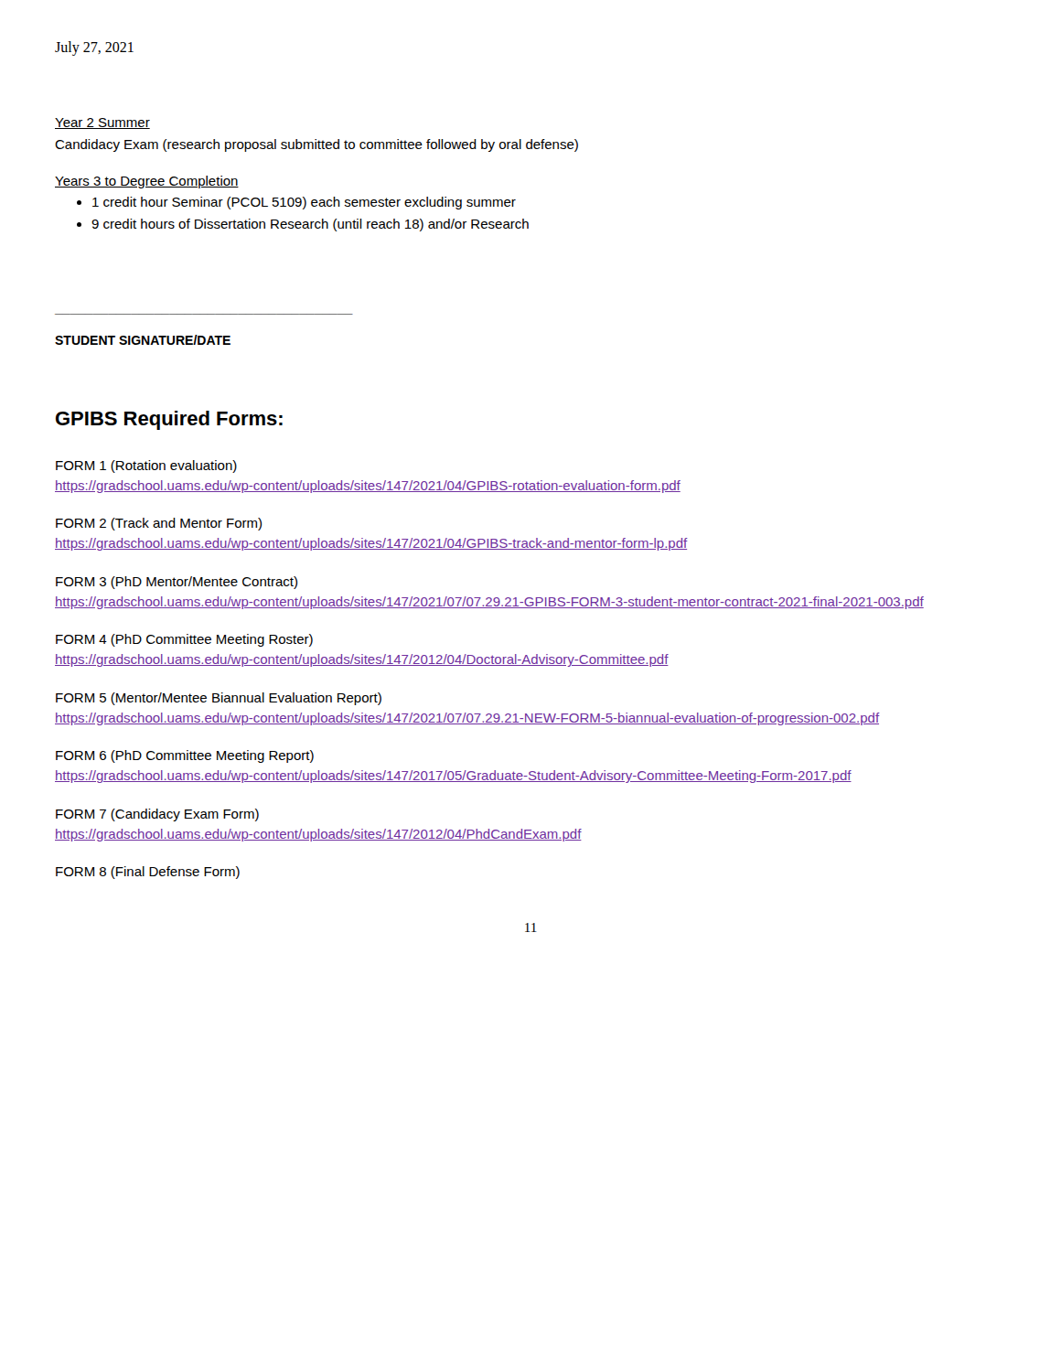July 27, 2021
Year 2 Summer
Candidacy Exam (research proposal submitted to committee followed by oral defense)
Years 3 to Degree Completion
1 credit hour Seminar (PCOL 5109) each semester excluding summer
9 credit hours of Dissertation Research (until reach 18) and/or Research
_______________________________________
STUDENT SIGNATURE/DATE
GPIBS Required Forms:
FORM 1 (Rotation evaluation)
https://gradschool.uams.edu/wp-content/uploads/sites/147/2021/04/GPIBS-rotation-evaluation-form.pdf
FORM 2 (Track and Mentor Form)
https://gradschool.uams.edu/wp-content/uploads/sites/147/2021/04/GPIBS-track-and-mentor-form-lp.pdf
FORM 3 (PhD Mentor/Mentee Contract)
https://gradschool.uams.edu/wp-content/uploads/sites/147/2021/07/07.29.21-GPIBS-FORM-3-student-mentor-contract-2021-final-2021-003.pdf
FORM 4 (PhD Committee Meeting Roster)
https://gradschool.uams.edu/wp-content/uploads/sites/147/2012/04/Doctoral-Advisory-Committee.pdf
FORM 5 (Mentor/Mentee Biannual Evaluation Report)
https://gradschool.uams.edu/wp-content/uploads/sites/147/2021/07/07.29.21-NEW-FORM-5-biannual-evaluation-of-progression-002.pdf
FORM 6 (PhD Committee Meeting Report)
https://gradschool.uams.edu/wp-content/uploads/sites/147/2017/05/Graduate-Student-Advisory-Committee-Meeting-Form-2017.pdf
FORM 7 (Candidacy Exam Form)
https://gradschool.uams.edu/wp-content/uploads/sites/147/2012/04/PhdCandExam.pdf
FORM 8 (Final Defense Form)
11